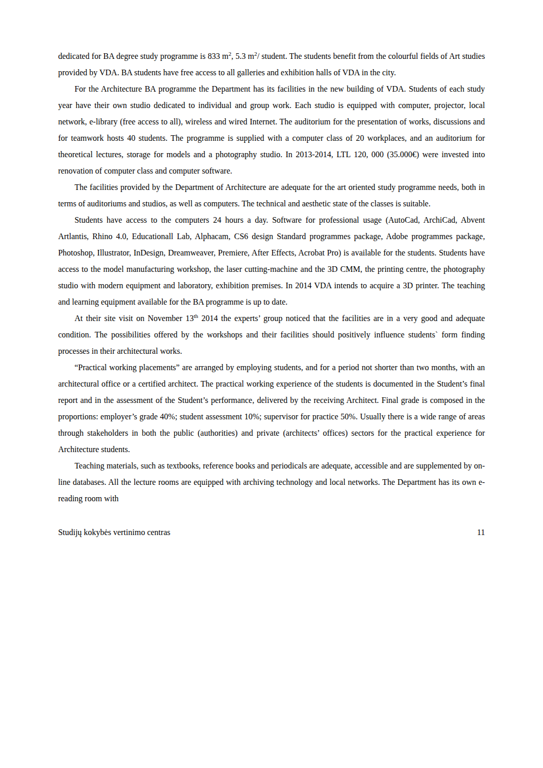dedicated for BA degree study programme is 833 m2, 5.3 m2/ student. The students benefit from the colourful fields of Art studies provided by VDA. BA students have free access to all galleries and exhibition halls of VDA in the city.
For the Architecture BA programme the Department has its facilities in the new building of VDA. Students of each study year have their own studio dedicated to individual and group work. Each studio is equipped with computer, projector, local network, e-library (free access to all), wireless and wired Internet. The auditorium for the presentation of works, discussions and for teamwork hosts 40 students. The programme is supplied with a computer class of 20 workplaces, and an auditorium for theoretical lectures, storage for models and a photography studio. In 2013-2014, LTL 120, 000 (35.000€) were invested into renovation of computer class and computer software.
The facilities provided by the Department of Architecture are adequate for the art oriented study programme needs, both in terms of auditoriums and studios, as well as computers. The technical and aesthetic state of the classes is suitable.
Students have access to the computers 24 hours a day. Software for professional usage (AutoCad, ArchiCad, Abvent Artlantis, Rhino 4.0, Educationall Lab, Alphacam, CS6 design Standard programmes package, Adobe programmes package, Photoshop, Illustrator, InDesign, Dreamweaver, Premiere, After Effects, Acrobat Pro) is available for the students. Students have access to the model manufacturing workshop, the laser cutting-machine and the 3D CMM, the printing centre, the photography studio with modern equipment and laboratory, exhibition premises. In 2014 VDA intends to acquire a 3D printer. The teaching and learning equipment available for the BA programme is up to date.
At their site visit on November 13th 2014 the experts’ group noticed that the facilities are in a very good and adequate condition. The possibilities offered by the workshops and their facilities should positively influence students` form finding processes in their architectural works.
“Practical working placements” are arranged by employing students, and for a period not shorter than two months, with an architectural office or a certified architect. The practical working experience of the students is documented in the Student’s final report and in the assessment of the Student’s performance, delivered by the receiving Architect. Final grade is composed in the proportions: employer’s grade 40%; student assessment 10%; supervisor for practice 50%. Usually there is a wide range of areas through stakeholders in both the public (authorities) and private (architects’ offices) sectors for the practical experience for Architecture students.
Teaching materials, such as textbooks, reference books and periodicals are adequate, accessible and are supplemented by on-line databases. All the lecture rooms are equipped with archiving technology and local networks. The Department has its own e-reading room with
Studijų kokybės vertinimo centras 11